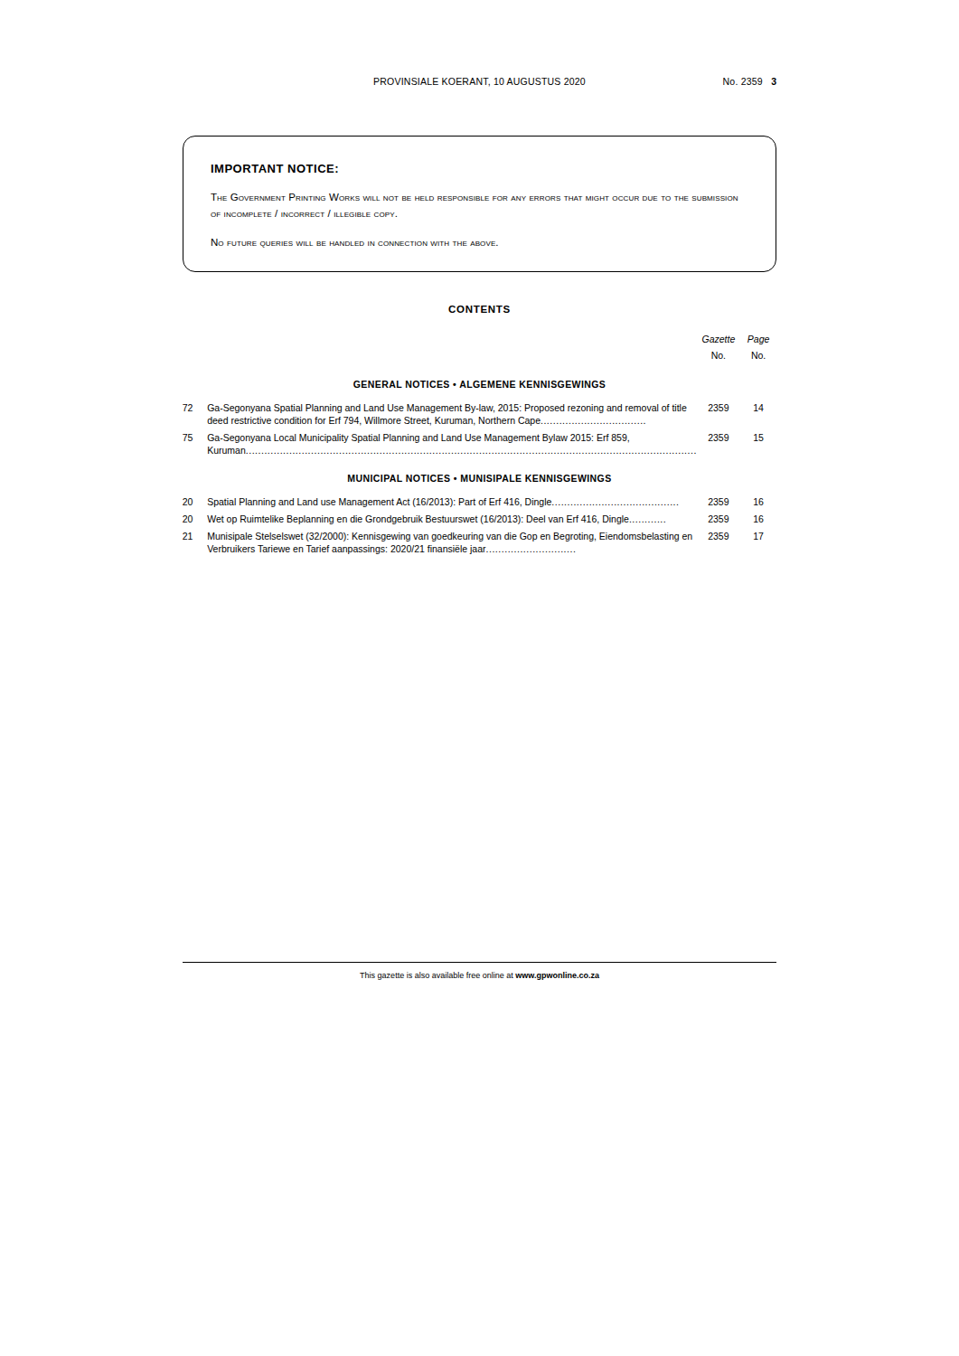PROVINSIALE KOERANT, 10 AUGUSTUS 2020 No. 2359 3
IMPORTANT NOTICE:
The Government Printing Works will not be held responsible for any errors that might occur due to the submission of incomplete / incorrect / illegible copy.
No future queries will be handled in connection with the above.
CONTENTS
| | | Gazette | Page |
| | | No. | No. |
| GENERAL NOTICES • ALGEMENE KENNISGEWINGS |
| 72 | Ga-Segonyana Spatial Planning and Land Use Management By-law, 2015: Proposed rezoning and removal of title deed restrictive condition for Erf 794, Willmore Street, Kuruman, Northern Cape .................................. | 2359 | 14 |
| 75 | Ga-Segonyana Local Municipality Spatial Planning and Land Use Management Bylaw 2015: Erf 859, Kuruman ................................................................................................................................................. | 2359 | 15 |
| MUNICIPAL NOTICES • MUNISIPALE KENNISGEWINGS |
| 20 | Spatial Planning and Land use Management Act (16/2013): Part of Erf 416, Dingle ......................................... | 2359 | 16 |
| 20 | Wet op Ruimtelike Beplanning en die Grondgebruik Bestuurswet (16/2013): Deel van Erf 416, Dingle ............ | 2359 | 16 |
| 21 | Munisipale Stelselswet (32/2000): Kennisgewing van goedkeuring van die Gop en Begroting, Eiendomsbelasting en Verbruikers Tariewe en Tarief aanpassings: 2020/21 finansiële jaar ............................. | 2359 | 17 |
This gazette is also available free online at www.gpwonline.co.za